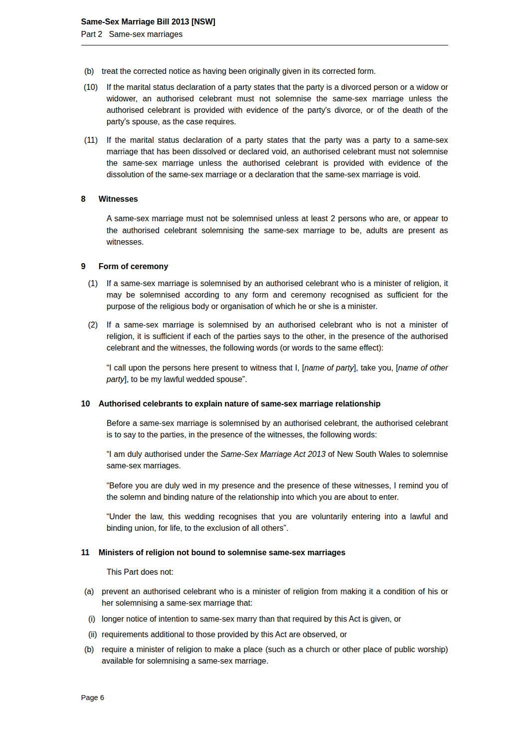Same-Sex Marriage Bill 2013 [NSW]
Part 2 Same-sex marriages
(b) treat the corrected notice as having been originally given in its corrected form.
(10) If the marital status declaration of a party states that the party is a divorced person or a widow or widower, an authorised celebrant must not solemnise the same-sex marriage unless the authorised celebrant is provided with evidence of the party's divorce, or of the death of the party's spouse, as the case requires.
(11) If the marital status declaration of a party states that the party was a party to a same-sex marriage that has been dissolved or declared void, an authorised celebrant must not solemnise the same-sex marriage unless the authorised celebrant is provided with evidence of the dissolution of the same-sex marriage or a declaration that the same-sex marriage is void.
8 Witnesses
A same-sex marriage must not be solemnised unless at least 2 persons who are, or appear to the authorised celebrant solemnising the same-sex marriage to be, adults are present as witnesses.
9 Form of ceremony
(1) If a same-sex marriage is solemnised by an authorised celebrant who is a minister of religion, it may be solemnised according to any form and ceremony recognised as sufficient for the purpose of the religious body or organisation of which he or she is a minister.
(2) If a same-sex marriage is solemnised by an authorised celebrant who is not a minister of religion, it is sufficient if each of the parties says to the other, in the presence of the authorised celebrant and the witnesses, the following words (or words to the same effect):
“I call upon the persons here present to witness that I, [name of party], take you, [name of other party], to be my lawful wedded spouse”.
10 Authorised celebrants to explain nature of same-sex marriage relationship
Before a same-sex marriage is solemnised by an authorised celebrant, the authorised celebrant is to say to the parties, in the presence of the witnesses, the following words:
“I am duly authorised under the Same-Sex Marriage Act 2013 of New South Wales to solemnise same-sex marriages.
“Before you are duly wed in my presence and the presence of these witnesses, I remind you of the solemn and binding nature of the relationship into which you are about to enter.
“Under the law, this wedding recognises that you are voluntarily entering into a lawful and binding union, for life, to the exclusion of all others”.
11 Ministers of religion not bound to solemnise same-sex marriages
This Part does not:
(a) prevent an authorised celebrant who is a minister of religion from making it a condition of his or her solemnising a same-sex marriage that:
(i) longer notice of intention to same-sex marry than that required by this Act is given, or
(ii) requirements additional to those provided by this Act are observed, or
(b) require a minister of religion to make a place (such as a church or other place of public worship) available for solemnising a same-sex marriage.
Page 6